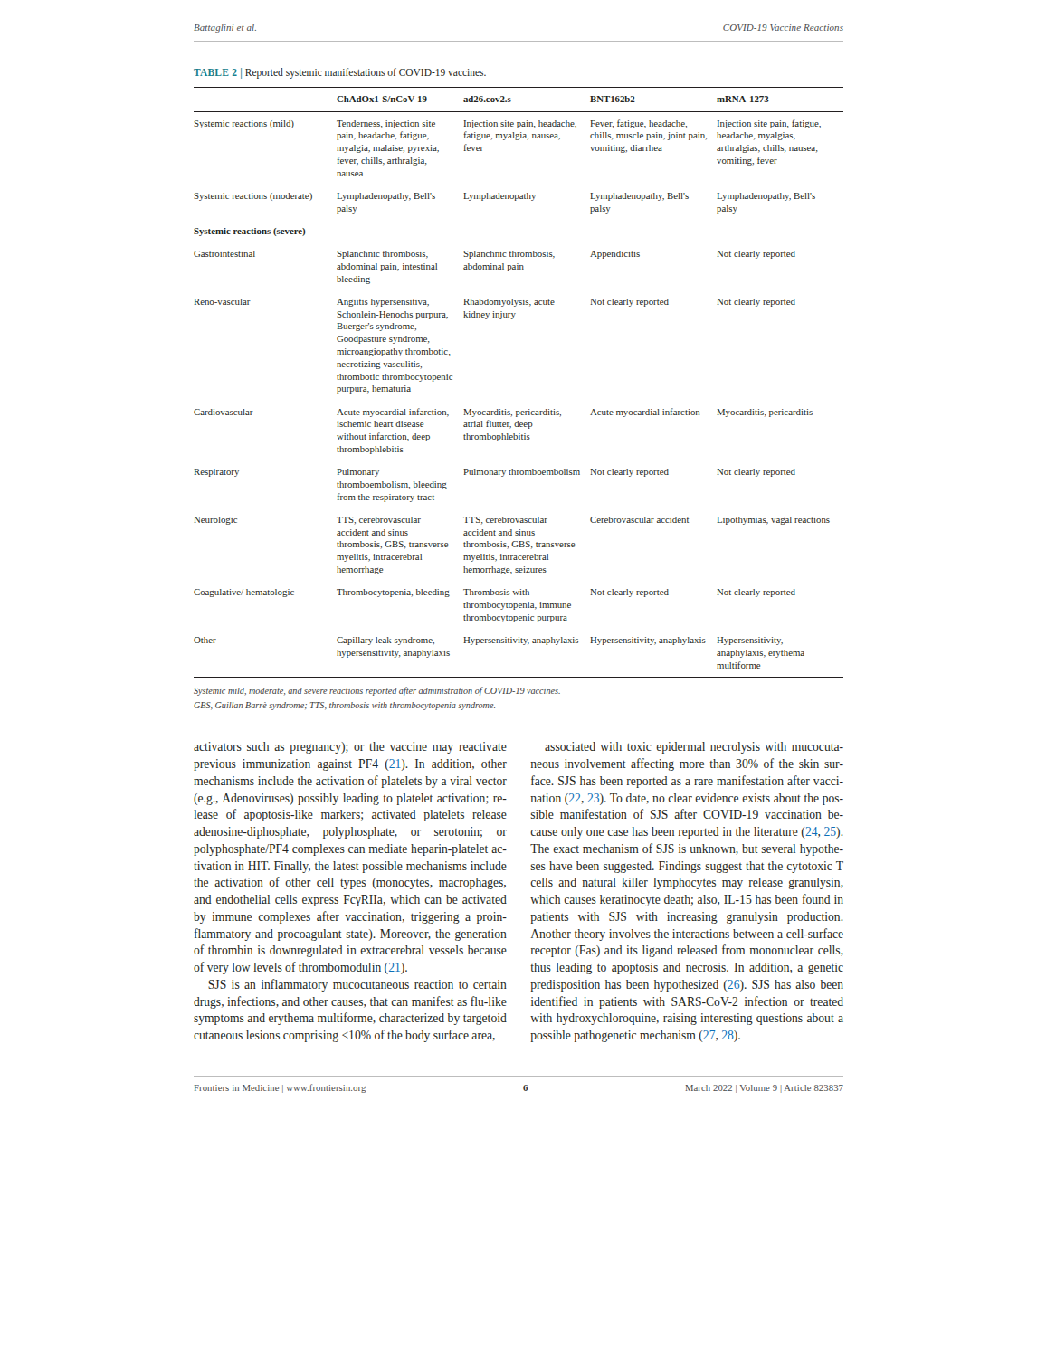Battaglini et al.
COVID-19 Vaccine Reactions
TABLE 2 | Reported systemic manifestations of COVID-19 vaccines.
| | ChAdOx1-S/nCoV-19 | ad26.cov2.s | BNT162b2 | mRNA-1273 |
| --- | --- | --- | --- | --- |
| Systemic reactions (mild) | Tenderness, injection site pain, headache, fatigue, myalgia, malaise, pyrexia, fever, chills, arthralgia, nausea | Injection site pain, headache, fatigue, myalgia, nausea, fever | Fever, fatigue, headache, chills, muscle pain, joint pain, vomiting, diarrhea | Injection site pain, fatigue, headache, myalgias, arthralgias, chills, nausea, vomiting, fever |
| Systemic reactions (moderate) | Lymphadenopathy, Bell's palsy | Lymphadenopathy | Lymphadenopathy, Bell's palsy | Lymphadenopathy, Bell's palsy |
| Systemic reactions (severe) |
| Gastrointestinal | Splanchnic thrombosis, abdominal pain, intestinal bleeding | Splanchnic thrombosis, abdominal pain | Appendicitis | Not clearly reported |
| Reno-vascular | Angiitis hypersensitiva, Schonlein-Henochs purpura, Buerger's syndrome, Goodpasture syndrome, microangiopathy thrombotic, necrotizing vasculitis, thrombotic thrombocytopenic purpura, hematuria | Rhabdomyolysis, acute kidney injury | Not clearly reported | Not clearly reported |
| Cardiovascular | Acute myocardial infarction, ischemic heart disease without infarction, deep thrombophlebitis | Myocarditis, pericarditis, atrial flutter, deep thrombophlebitis | Acute myocardial infarction | Myocarditis, pericarditis |
| Respiratory | Pulmonary thromboembolism, bleeding from the respiratory tract | Pulmonary thromboembolism | Not clearly reported | Not clearly reported |
| Neurologic | TTS, cerebrovascular accident and sinus thrombosis, GBS, transverse myelitis, intracerebral hemorrhage | TTS, cerebrovascular accident and sinus thrombosis, GBS, transverse myelitis, intracerebral hemorrhage, seizures | Cerebrovascular accident | Lipothymias, vagal reactions |
| Coagulative/ hematologic | Thrombocytopenia, bleeding | Thrombosis with thrombocytopenia, immune thrombocytopenic purpura | Not clearly reported | Not clearly reported |
| Other | Capillary leak syndrome, hypersensitivity, anaphylaxis | Hypersensitivity, anaphylaxis | Hypersensitivity, anaphylaxis | Hypersensitivity, anaphylaxis, erythema multiforme |
Systemic mild, moderate, and severe reactions reported after administration of COVID-19 vaccines.
GBS, Guillan Barrè syndrome; TTS, thrombosis with thrombocytopenia syndrome.
activators such as pregnancy); or the vaccine may reactivate previous immunization against PF4 (21). In addition, other mechanisms include the activation of platelets by a viral vector (e.g., Adenoviruses) possibly leading to platelet activation; release of apoptosis-like markers; activated platelets release adenosine-diphosphate, polyphosphate, or serotonin; or polyphosphate/PF4 complexes can mediate heparin-platelet activation in HIT. Finally, the latest possible mechanisms include the activation of other cell types (monocytes, macrophages, and endothelial cells express FcγRIIa, which can be activated by immune complexes after vaccination, triggering a proinflammatory and procoagulant state). Moreover, the generation of thrombin is downregulated in extracerebral vessels because of very low levels of thrombomodulin (21).
SJS is an inflammatory mucocutaneous reaction to certain drugs, infections, and other causes, that can manifest as flu-like symptoms and erythema multiforme, characterized by targetoid cutaneous lesions comprising <10% of the body surface area,
associated with toxic epidermal necrolysis with mucocutaneous involvement affecting more than 30% of the skin surface. SJS has been reported as a rare manifestation after vaccination (22, 23). To date, no clear evidence exists about the possible manifestation of SJS after COVID-19 vaccination because only one case has been reported in the literature (24, 25). The exact mechanism of SJS is unknown, but several hypotheses have been suggested. Findings suggest that the cytotoxic T cells and natural killer lymphocytes may release granulysin, which causes keratinocyte death; also, IL-15 has been found in patients with SJS with increasing granulysin production. Another theory involves the interactions between a cell-surface receptor (Fas) and its ligand released from mononuclear cells, thus leading to apoptosis and necrosis. In addition, a genetic predisposition has been hypothesized (26). SJS has also been identified in patients with SARS-CoV-2 infection or treated with hydroxychloroquine, raising interesting questions about a possible pathogenetic mechanism (27, 28).
Frontiers in Medicine | www.frontiersin.org
6
March 2022 | Volume 9 | Article 823837